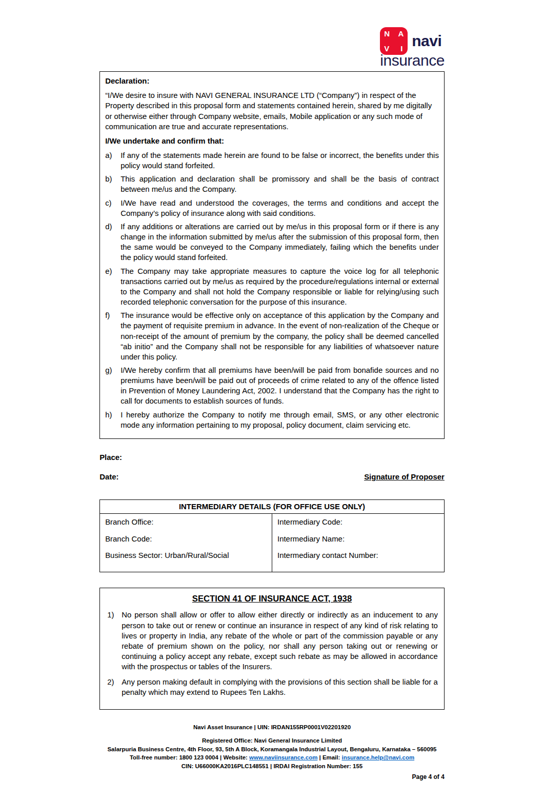N A V I
navi
insurance
Declaration:
“I/We desire to insure with NAVI GENERAL INSURANCE LTD (“Company”) in respect of the Property described in this proposal form and statements contained herein, shared by me digitally or otherwise either through Company website, emails, Mobile application or any such mode of communication are true and accurate representations.
I/We undertake and confirm that:
If any of the statements made herein are found to be false or incorrect, the benefits under this policy would stand forfeited.
This application and declaration shall be promissory and shall be the basis of contract between me/us and the Company.
I/We have read and understood the coverages, the terms and conditions and accept the Company’s policy of insurance along with said conditions.
If any additions or alterations are carried out by me/us in this proposal form or if there is any change in the information submitted by me/us after the submission of this proposal form, then the same would be conveyed to the Company immediately, failing which the benefits under the policy would stand forfeited.
The Company may take appropriate measures to capture the voice log for all telephonic transactions carried out by me/us as required by the procedure/regulations internal or external to the Company and shall not hold the Company responsible or liable for relying/using such recorded telephonic conversation for the purpose of this insurance.
The insurance would be effective only on acceptance of this application by the Company and the payment of requisite premium in advance. In the event of non-realization of the Cheque or non-receipt of the amount of premium by the company, the policy shall be deemed cancelled “ab initio” and the Company shall not be responsible for any liabilities of whatsoever nature under this policy.
I/We hereby confirm that all premiums have been/will be paid from bonafide sources and no premiums have been/will be paid out of proceeds of crime related to any of the offence listed in Prevention of Money Laundering Act, 2002. I understand that the Company has the right to call for documents to establish sources of funds.
I hereby authorize the Company to notify me through email, SMS, or any other electronic mode any information pertaining to my proposal, policy document, claim servicing etc.
Place:
Date:
Signature of Proposer
| INTERMEDIARY DETAILS (FOR OFFICE USE ONLY) |
| --- |
| Branch Office: | Intermediary Code: |
| Branch Code: | Intermediary Name: |
| Business Sector: Urban/Rural/Social | Intermediary contact Number: |
SECTION 41 OF INSURANCE ACT, 1938
No person shall allow or offer to allow either directly or indirectly as an inducement to any person to take out or renew or continue an insurance in respect of any kind of risk relating to lives or property in India, any rebate of the whole or part of the commission payable or any rebate of premium shown on the policy, nor shall any person taking out or renewing or continuing a policy accept any rebate, except such rebate as may be allowed in accordance with the prospectus or tables of the Insurers.
Any person making default in complying with the provisions of this section shall be liable for a penalty which may extend to Rupees Ten Lakhs.
Navi Asset Insurance | UIN: IRDAN155RP0001V02201920
Registered Office: Navi General Insurance Limited
Salarpuria Business Centre, 4th Floor, 93, 5th A Block, Koramangala Industrial Layout, Bengaluru, Karnataka – 560095
Toll-free number: 1800 123 0004 | Website: www.naviinsurance.com | Email: insurance.help@navi.com
CIN: U66000KA2016PLC148551 | IRDAI Registration Number: 155
Page 4 of 4